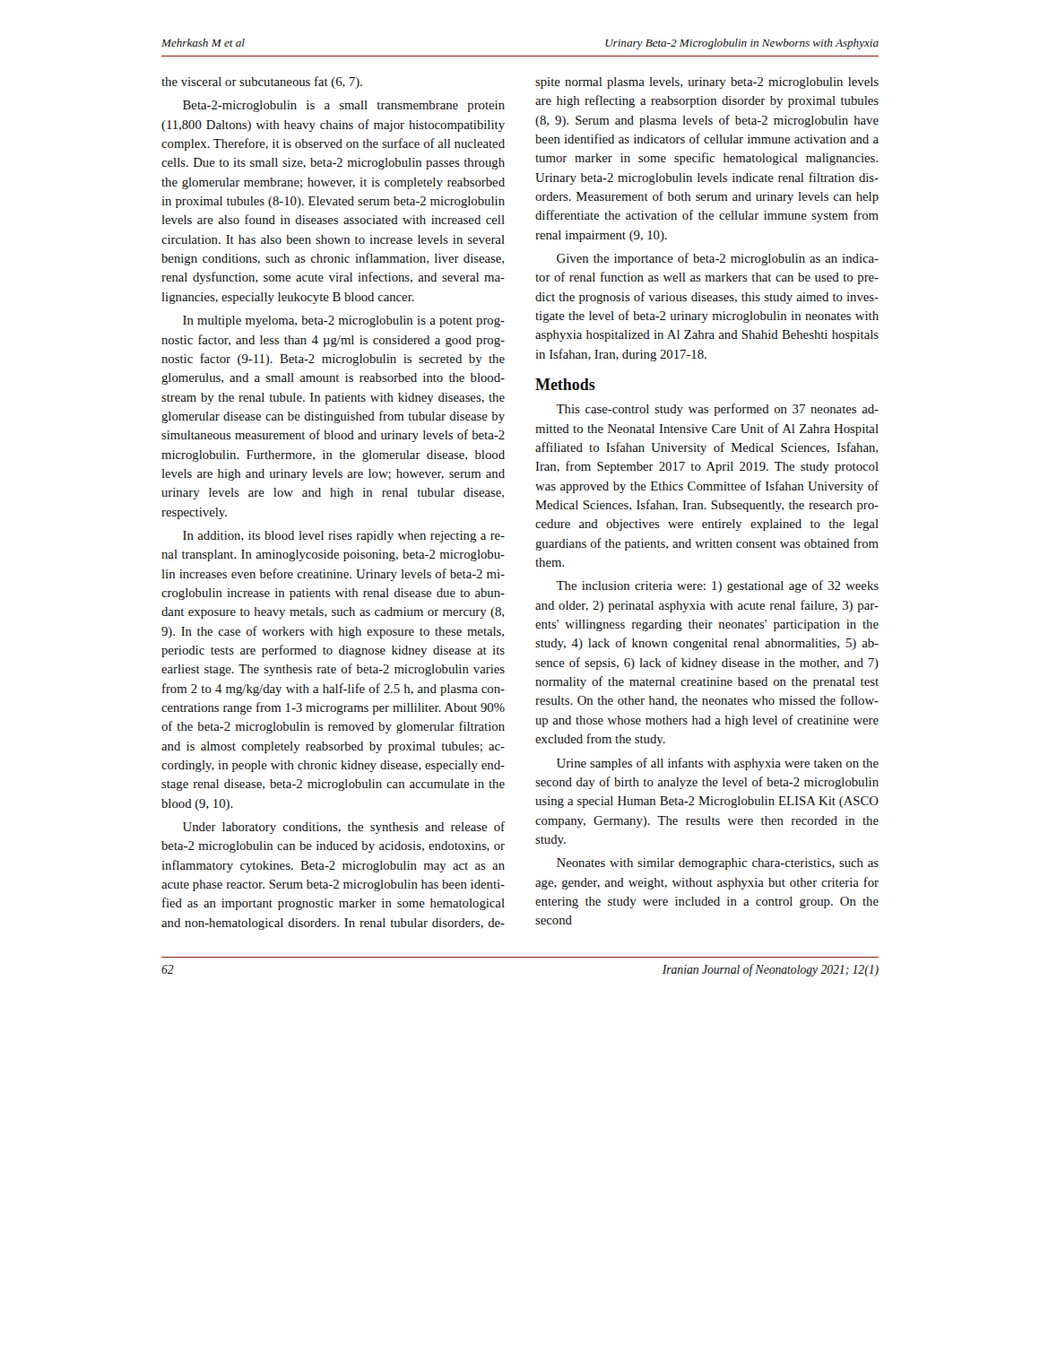Mehrkash M et al Urinary Beta-2 Microglobulin in Newborns with Asphyxia
the visceral or subcutaneous fat (6, 7).
Beta-2-microglobulin is a small transmembrane protein (11,800 Daltons) with heavy chains of major histocompatibility complex. Therefore, it is observed on the surface of all nucleated cells. Due to its small size, beta-2 microglobulin passes through the glomerular membrane; however, it is completely reabsorbed in proximal tubules (8-10). Elevated serum beta-2 microglobulin levels are also found in diseases associated with increased cell circulation. It has also been shown to increase levels in several benign conditions, such as chronic inflammation, liver disease, renal dysfunction, some acute viral infections, and several malignancies, especially leukocyte B blood cancer.
In multiple myeloma, beta-2 microglobulin is a potent prognostic factor, and less than 4 µg/ml is considered a good prognostic factor (9-11). Beta-2 microglobulin is secreted by the glomerulus, and a small amount is reabsorbed into the bloodstream by the renal tubule. In patients with kidney diseases, the glomerular disease can be distinguished from tubular disease by simultaneous measurement of blood and urinary levels of beta-2 microglobulin. Furthermore, in the glomerular disease, blood levels are high and urinary levels are low; however, serum and urinary levels are low and high in renal tubular disease, respectively.
In addition, its blood level rises rapidly when rejecting a renal transplant. In aminoglycoside poisoning, beta-2 microglobulin increases even before creatinine. Urinary levels of beta-2 microglobulin increase in patients with renal disease due to abundant exposure to heavy metals, such as cadmium or mercury (8, 9). In the case of workers with high exposure to these metals, periodic tests are performed to diagnose kidney disease at its earliest stage. The synthesis rate of beta-2 microglobulin varies from 2 to 4 mg/kg/day with a half-life of 2.5 h, and plasma concentrations range from 1-3 micrograms per milliliter. About 90% of the beta-2 microglobulin is removed by glomerular filtration and is almost completely reabsorbed by proximal tubules; accordingly, in people with chronic kidney disease, especially end-stage renal disease, beta-2 microglobulin can accumulate in the blood (9, 10).
Under laboratory conditions, the synthesis and release of beta-2 microglobulin can be induced by acidosis, endotoxins, or inflammatory cytokines. Beta-2 microglobulin may act as an acute phase reactor. Serum beta-2 microglobulin has been identified as an important prognostic marker in some hematological and non-hematological disorders. In renal tubular disorders, despite normal plasma levels, urinary beta-2 microglobulin levels are high reflecting a reabsorption disorder by proximal tubules (8, 9). Serum and plasma levels of beta-2 microglobulin have been identified as indicators of cellular immune activation and a tumor marker in some specific hematological malignancies. Urinary beta-2 microglobulin levels indicate renal filtration disorders. Measurement of both serum and urinary levels can help differentiate the activation of the cellular immune system from renal impairment (9, 10).
Given the importance of beta-2 microglobulin as an indicator of renal function as well as markers that can be used to predict the prognosis of various diseases, this study aimed to investigate the level of beta-2 urinary microglobulin in neonates with asphyxia hospitalized in Al Zahra and Shahid Beheshti hospitals in Isfahan, Iran, during 2017-18.
Methods
This case-control study was performed on 37 neonates admitted to the Neonatal Intensive Care Unit of Al Zahra Hospital affiliated to Isfahan University of Medical Sciences, Isfahan, Iran, from September 2017 to April 2019. The study protocol was approved by the Ethics Committee of Isfahan University of Medical Sciences, Isfahan, Iran. Subsequently, the research procedure and objectives were entirely explained to the legal guardians of the patients, and written consent was obtained from them.
The inclusion criteria were: 1) gestational age of 32 weeks and older, 2) perinatal asphyxia with acute renal failure, 3) parents' willingness regarding their neonates' participation in the study, 4) lack of known congenital renal abnormalities, 5) absence of sepsis, 6) lack of kidney disease in the mother, and 7) normality of the maternal creatinine based on the prenatal test results. On the other hand, the neonates who missed the follow-up and those whose mothers had a high level of creatinine were excluded from the study.
Urine samples of all infants with asphyxia were taken on the second day of birth to analyze the level of beta-2 microglobulin using a special Human Beta-2 Microglobulin ELISA Kit (ASCO company, Germany). The results were then recorded in the study.
Neonates with similar demographic chara-cteristics, such as age, gender, and weight, without asphyxia but other criteria for entering the study were included in a control group. On the second
62 Iranian Journal of Neonatology 2021; 12(1)